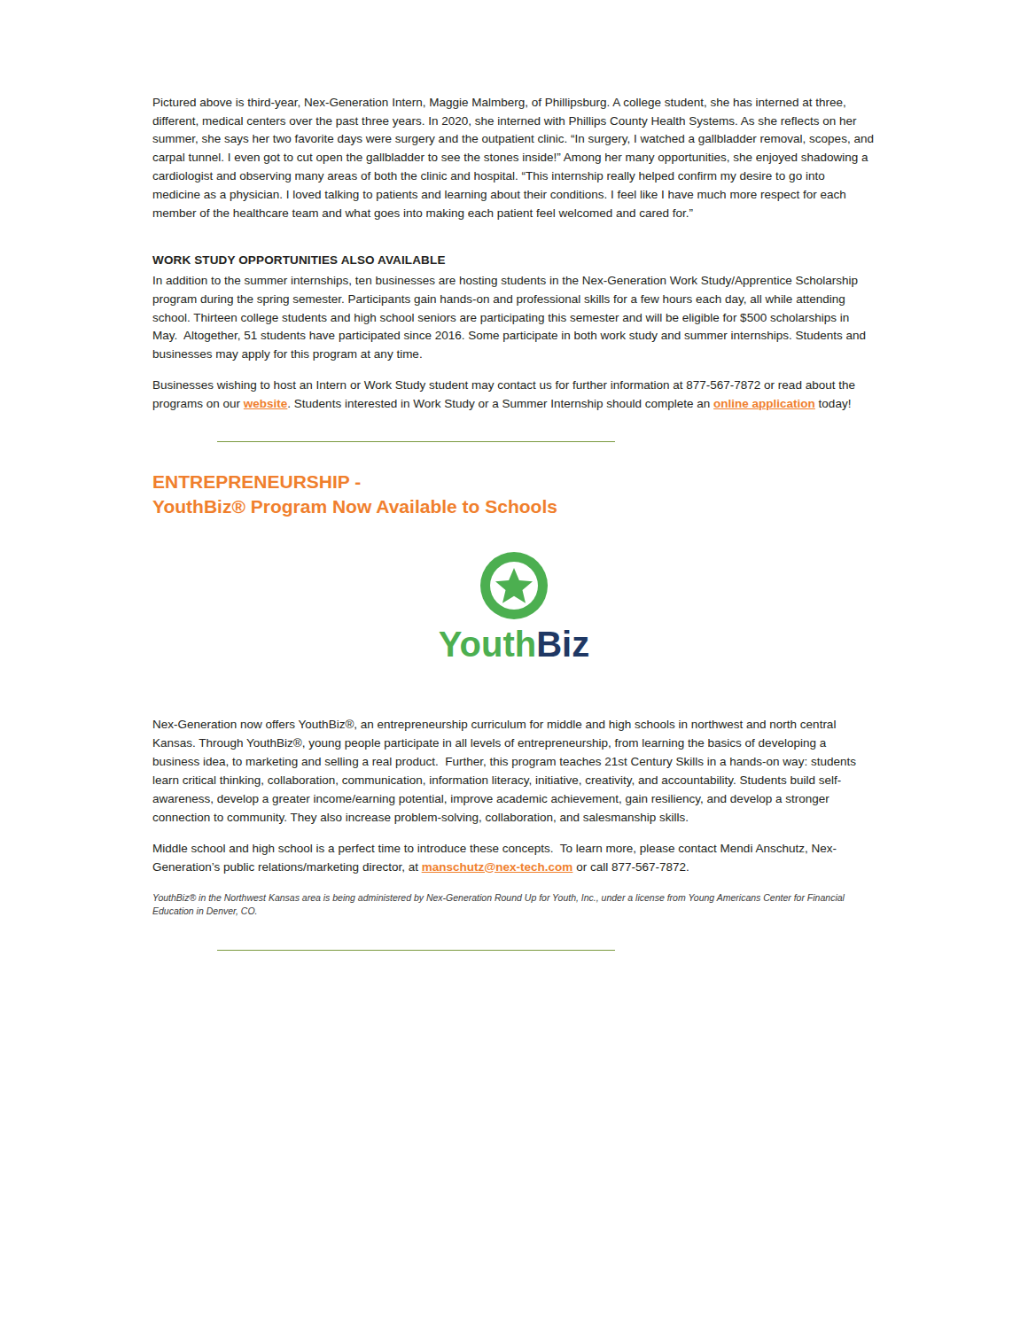Pictured above is third-year, Nex-Generation Intern, Maggie Malmberg, of Phillipsburg. A college student, she has interned at three, different, medical centers over the past three years. In 2020, she interned with Phillips County Health Systems. As she reflects on her summer, she says her two favorite days were surgery and the outpatient clinic. “In surgery, I watched a gallbladder removal, scopes, and carpal tunnel. I even got to cut open the gallbladder to see the stones inside!” Among her many opportunities, she enjoyed shadowing a cardiologist and observing many areas of both the clinic and hospital. “This internship really helped confirm my desire to go into medicine as a physician. I loved talking to patients and learning about their conditions. I feel like I have much more respect for each member of the healthcare team and what goes into making each patient feel welcomed and cared for.”
WORK STUDY OPPORTUNITIES ALSO AVAILABLE
In addition to the summer internships, ten businesses are hosting students in the Nex-Generation Work Study/Apprentice Scholarship program during the spring semester. Participants gain hands-on and professional skills for a few hours each day, all while attending school. Thirteen college students and high school seniors are participating this semester and will be eligible for $500 scholarships in May. Altogether, 51 students have participated since 2016. Some participate in both work study and summer internships. Students and businesses may apply for this program at any time.
Businesses wishing to host an Intern or Work Study student may contact us for further information at 877-567-7872 or read about the programs on our website. Students interested in Work Study or a Summer Internship should complete an online application today!
ENTREPRENEURSHIP -
YouthBiz® Program Now Available to Schools
YouthBiz
Nex-Generation now offers YouthBiz®, an entrepreneurship curriculum for middle and high schools in northwest and north central Kansas. Through YouthBiz®, young people participate in all levels of entrepreneurship, from learning the basics of developing a business idea, to marketing and selling a real product. Further, this program teaches 21st Century Skills in a hands-on way: students learn critical thinking, collaboration, communication, information literacy, initiative, creativity, and accountability. Students build self-awareness, develop a greater income/earning potential, improve academic achievement, gain resiliency, and develop a stronger connection to community. They also increase problem-solving, collaboration, and salesmanship skills.
Middle school and high school is a perfect time to introduce these concepts. To learn more, please contact Mendi Anschutz, Nex-Generation’s public relations/marketing director, at manschutz@nex-tech.com or call 877-567-7872.
YouthBiz® in the Northwest Kansas area is being administered by Nex-Generation Round Up for Youth, Inc., under a license from Young Americans Center for Financial Education in Denver, CO.